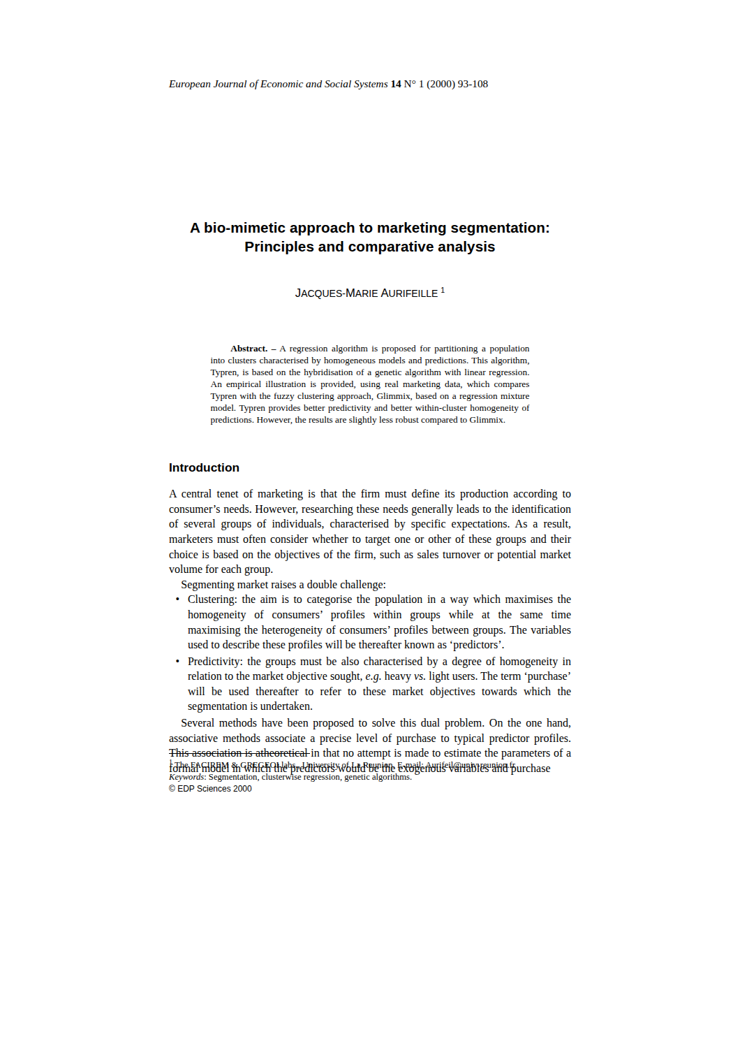European Journal of Economic and Social Systems 14 N° 1 (2000) 93-108
A bio-mimetic approach to marketing segmentation:
Principles and comparative analysis
JACQUES-MARIE AURIFEILLE 1
Abstract. – A regression algorithm is proposed for partitioning a population into clusters characterised by homogeneous models and predictions. This algorithm, Typren, is based on the hybridisation of a genetic algorithm with linear regression. An empirical illustration is provided, using real marketing data, which compares Typren with the fuzzy clustering approach, Glimmix, based on a regression mixture model. Typren provides better predictivity and better within-cluster homogeneity of predictions. However, the results are slightly less robust compared to Glimmix.
Introduction
A central tenet of marketing is that the firm must define its production according to consumer’s needs. However, researching these needs generally leads to the identification of several groups of individuals, characterised by specific expectations. As a result, marketers must often consider whether to target one or other of these groups and their choice is based on the objectives of the firm, such as sales turnover or potential market volume for each group.
Segmenting market raises a double challenge:
Clustering: the aim is to categorise the population in a way which maximises the homogeneity of consumers’ profiles within groups while at the same time maximising the heterogeneity of consumers’ profiles between groups. The variables used to describe these profiles will be thereafter known as ‘predictors’.
Predictivity: the groups must be also characterised by a degree of homogeneity in relation to the market objective sought, e.g. heavy vs. light users. The term ‘purchase’ will be used thereafter to refer to these market objectives towards which the segmentation is undertaken.
Several methods have been proposed to solve this dual problem. On the one hand, associative methods associate a precise level of purchase to typical predictor profiles. This association is atheoretical in that no attempt is made to estimate the parameters of a formal model in which the predictors would be the exogenous variables and purchase
1 The FACIREM & GREGEOI labs., University of La Reunion. E-mail: Aurifeil@univ-reunion.fr
Keywords: Segmentation, clusterwise regression, genetic algorithms.
© EDP Sciences 2000